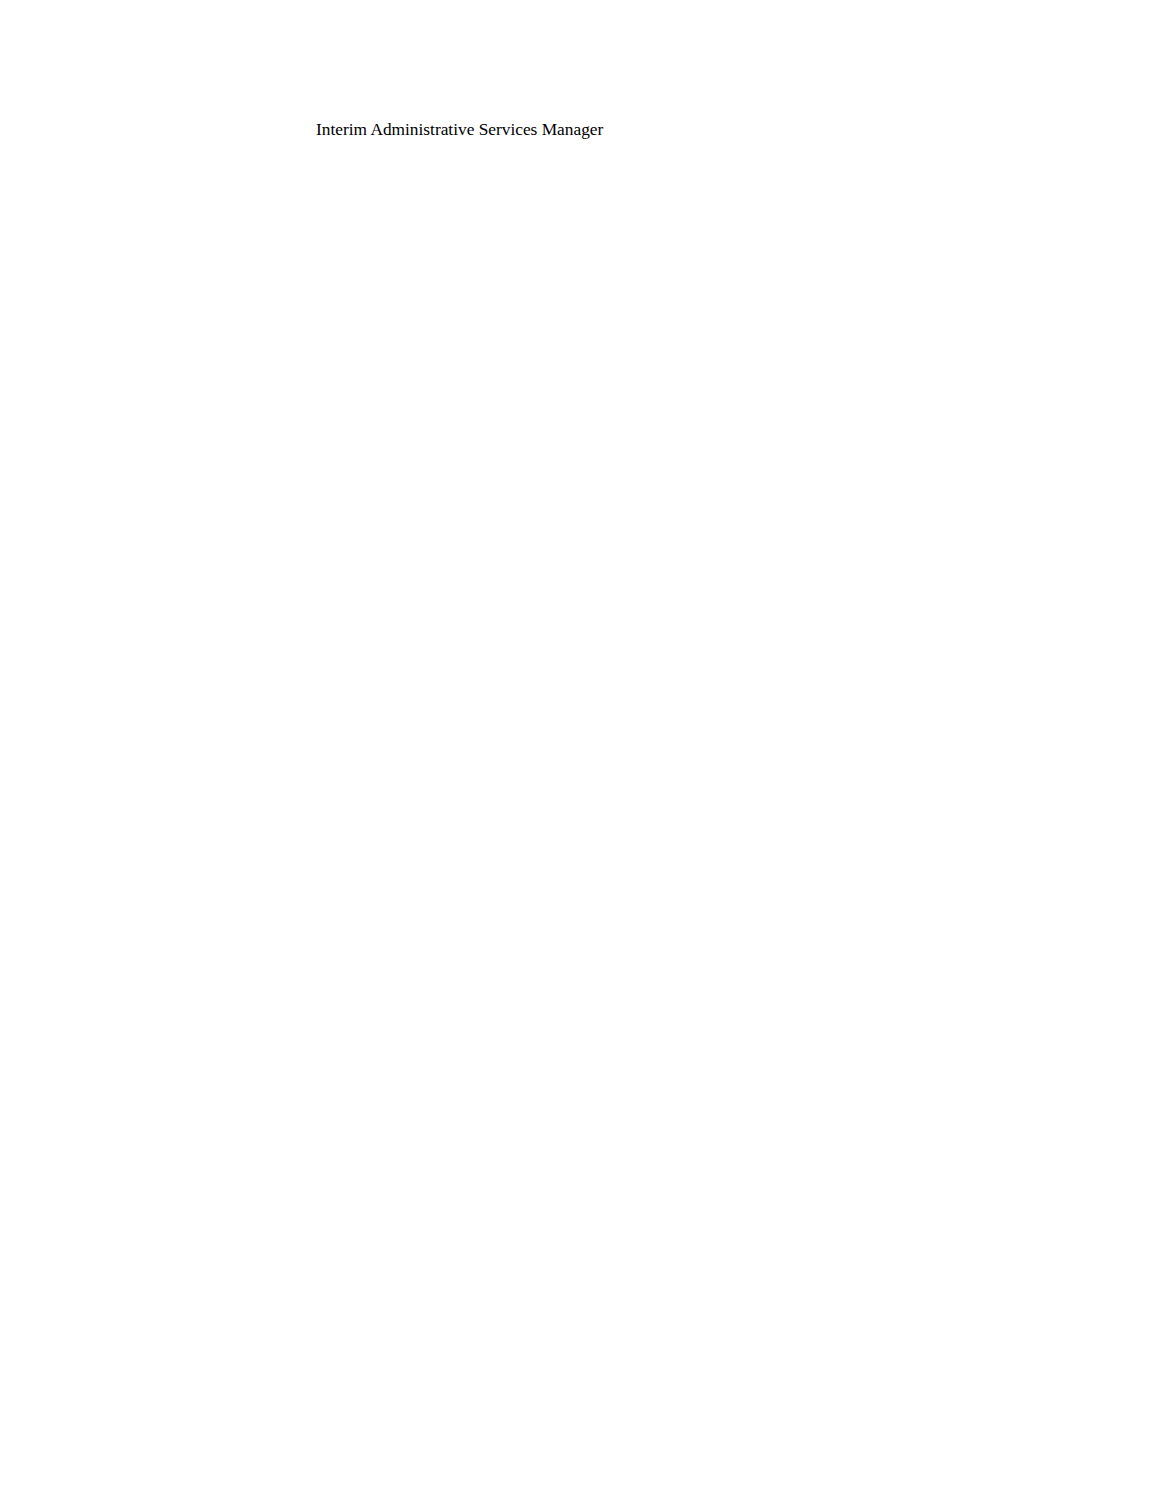Interim Administrative Services Manager